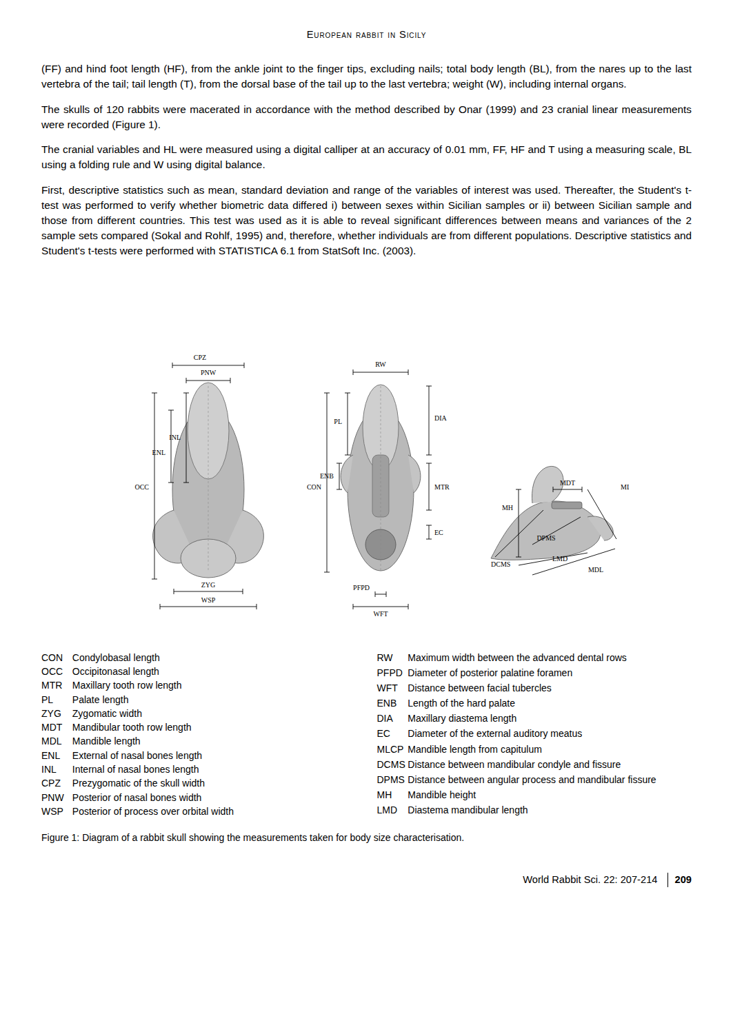European rabbit in Sicily
(FF) and hind foot length (HF), from the ankle joint to the finger tips, excluding nails; total body length (BL), from the nares up to the last vertebra of the tail; tail length (T), from the dorsal base of the tail up to the last vertebra; weight (W), including internal organs.
The skulls of 120 rabbits were macerated in accordance with the method described by Onar (1999) and 23 cranial linear measurements were recorded (Figure 1).
The cranial variables and HL were measured using a digital calliper at an accuracy of 0.01 mm, FF, HF and T using a measuring scale, BL using a folding rule and W using digital balance.
First, descriptive statistics such as mean, standard deviation and range of the variables of interest was used. Thereafter, the Student's t-test was performed to verify whether biometric data differed i) between sexes within Sicilian samples or ii) between Sicilian sample and those from different countries. This test was used as it is able to reveal significant differences between means and variances of the 2 sample sets compared (Sokal and Rohlf, 1995) and, therefore, whether individuals are from different populations. Descriptive statistics and Student's t-tests were performed with STATISTICA 6.1 from StatSoft Inc. (2003).
CPZ PNW INL ENL OCC ZYG WSP RW DIA MTR PL ENB CON EC PFPD WFT MDT MLCP MH DCMS DPMS LMD MDL
CON
Condylobasal length
OCC
Occipitonasal length
MTR
Maxillary tooth row length
PL
Palate length
ZYG
Zygomatic width
MDT
Mandibular tooth row length
MDL
Mandible length
ENL
External of nasal bones length
INL
Internal of nasal bones length
CPZ
Prezygomatic of the skull width
PNW
Posterior of nasal bones width
WSP
Posterior of process over orbital width
RW
Maximum width between the advanced dental rows
PFPD
Diameter of posterior palatine foramen
WFT
Distance between facial tubercles
ENB
Length of the hard palate
DIA
Maxillary diastema length
EC
Diameter of the external auditory meatus
MLCP
Mandible length from capitulum
DCMS
Distance between mandibular condyle and fissure
DPMS
Distance between angular process and mandibular fissure
MH
Mandible height
LMD
Diastema mandibular length
Figure 1: Diagram of a rabbit skull showing the measurements taken for body size characterisation.
World Rabbit Sci. 22: 207-214 209